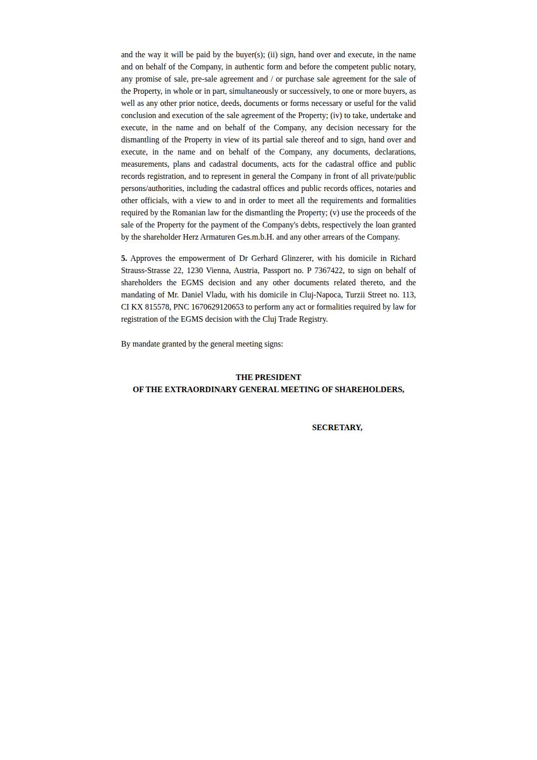and the way it will be paid by the buyer(s); (ii) sign, hand over and execute, in the name and on behalf of the Company, in authentic form and before the competent public notary, any promise of sale, pre-sale agreement and / or purchase sale agreement for the sale of the Property, in whole or in part, simultaneously or successively, to one or more buyers, as well as any other prior notice, deeds, documents or forms necessary or useful for the valid conclusion and execution of the sale agreement of the Property; (iv) to take, undertake and execute, in the name and on behalf of the Company, any decision necessary for the dismantling of the Property in view of its partial sale thereof and to sign, hand over and execute, in the name and on behalf of the Company, any documents, declarations, measurements, plans and cadastral documents, acts for the cadastral office and public records registration, and to represent in general the Company in front of all private/public persons/authorities, including the cadastral offices and public records offices, notaries and other officials, with a view to and in order to meet all the requirements and formalities required by the Romanian law for the dismantling the Property; (v) use the proceeds of the sale of the Property for the payment of the Company's debts, respectively the loan granted by the shareholder Herz Armaturen Ges.m.b.H. and any other arrears of the Company.
5. Approves the empowerment of Dr Gerhard Glinzerer, with his domicile in Richard Strauss-Strasse 22, 1230 Vienna, Austria, Passport no. P 7367422, to sign on behalf of shareholders the EGMS decision and any other documents related thereto, and the mandating of Mr. Daniel Vladu, with his domicile in Cluj-Napoca, Turzii Street no. 113, CI KX 815578, PNC 1670629120653 to perform any act or formalities required by law for registration of the EGMS decision with the Cluj Trade Registry.
By mandate granted by the general meeting signs:
THE PRESIDENT
OF THE EXTRAORDINARY GENERAL MEETING OF SHAREHOLDERS,
SECRETARY,